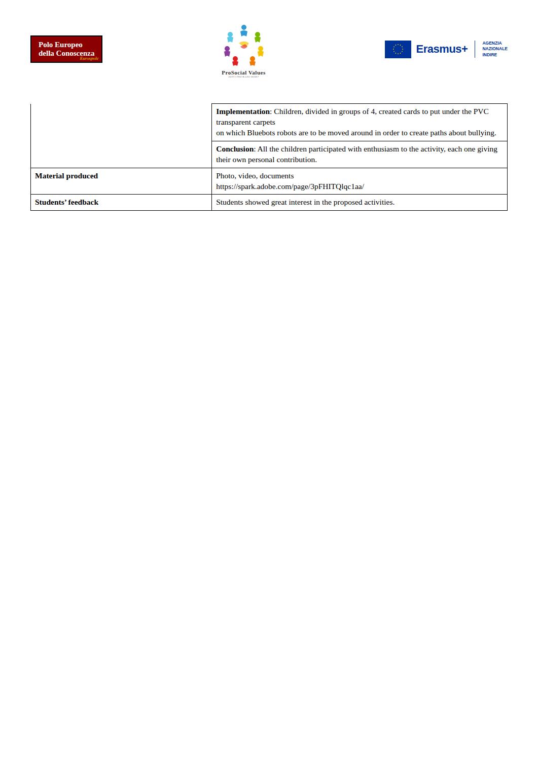Polo Europeo
della Conoscenza
Eurospole
ProSocial Values
2019-1-IT02-KA201-063067
Erasmus+
AGENZIA
NAZIONALE
INDIRE
| | Implementation : Children, divided in groups of 4, created cards to put under the PVC transparent carpets on which Bluebots robots are to be moved around in order to create paths about bullying. |
| Conclusion : All the children participated with enthusiasm to the activity, each one giving their own personal contribution. |
| Material produced | Photo, video, documents https://spark.adobe.com/page/3pFHITQlqc1aa/ |
| Students’ feedback | Students showed great interest in the proposed activities. |